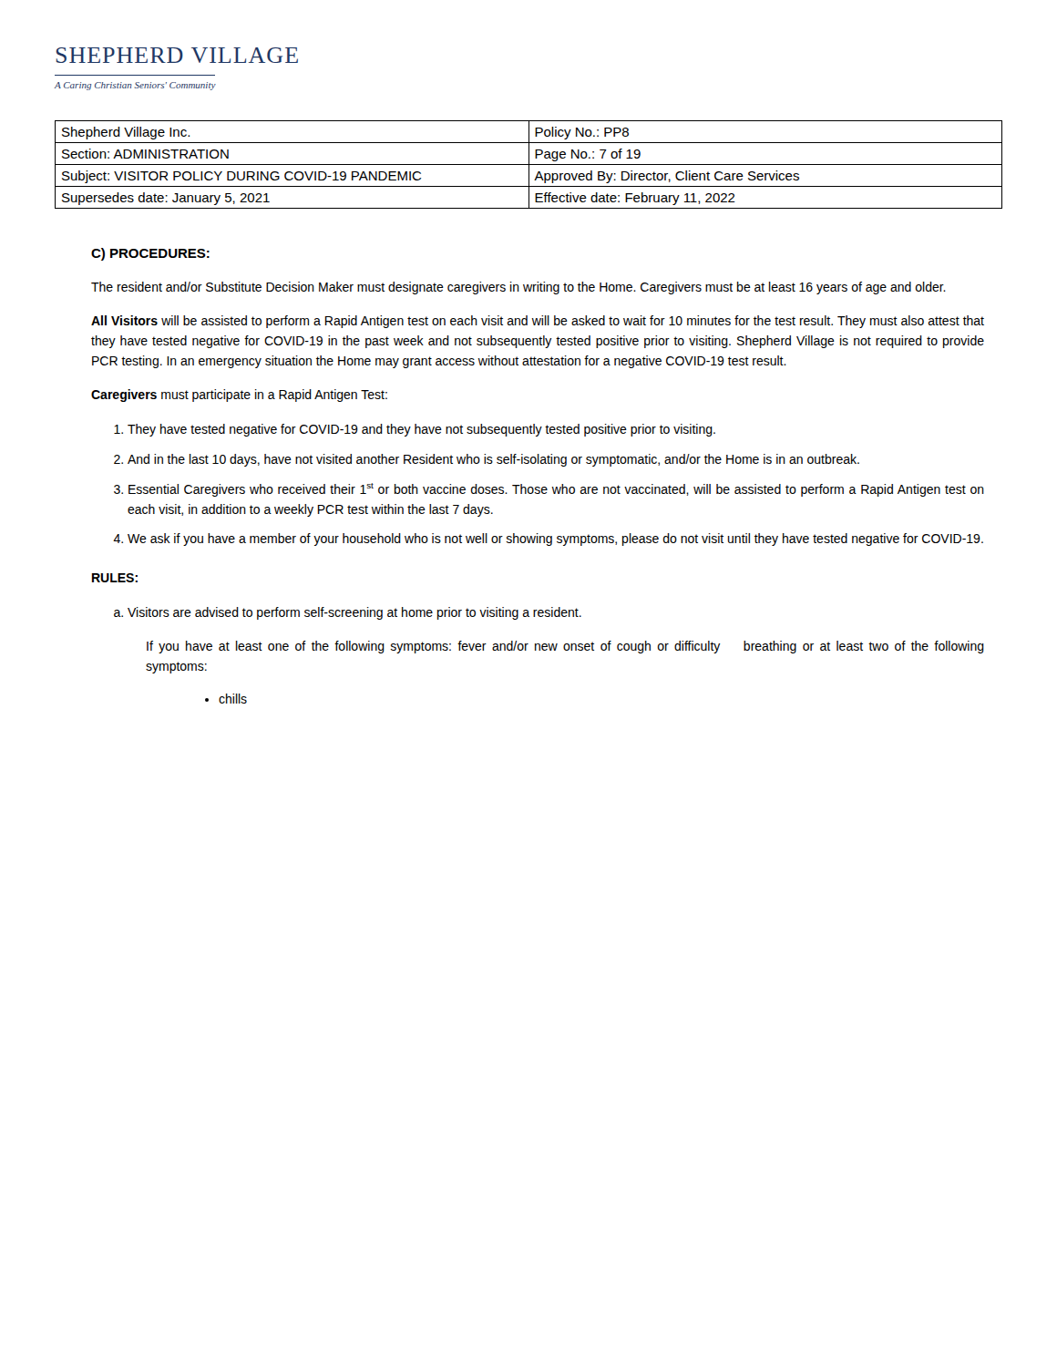SHEPHERD VILLAGE
A Caring Christian Seniors' Community
| Shepherd Village Inc. | Policy No.: PP8 |
| Section: ADMINISTRATION | Page No.: 7 of 19 |
| Subject: VISITOR POLICY DURING COVID-19 PANDEMIC | Approved By: Director, Client Care Services |
| Supersedes date: January 5, 2021 | Effective date: February 11, 2022 |
C) PROCEDURES:
The resident and/or Substitute Decision Maker must designate caregivers in writing to the Home. Caregivers must be at least 16 years of age and older.
All Visitors will be assisted to perform a Rapid Antigen test on each visit and will be asked to wait for 10 minutes for the test result. They must also attest that they have tested negative for COVID-19 in the past week and not subsequently tested positive prior to visiting. Shepherd Village is not required to provide PCR testing. In an emergency situation the Home may grant access without attestation for a negative COVID-19 test result.
Caregivers must participate in a Rapid Antigen Test:
They have tested negative for COVID-19 and they have not subsequently tested positive prior to visiting.
And in the last 10 days, have not visited another Resident who is self-isolating or symptomatic, and/or the Home is in an outbreak.
Essential Caregivers who received their 1st or both vaccine doses. Those who are not vaccinated, will be assisted to perform a Rapid Antigen test on each visit, in addition to a weekly PCR test within the last 7 days.
We ask if you have a member of your household who is not well or showing symptoms, please do not visit until they have tested negative for COVID-19.
RULES:
Visitors are advised to perform self-screening at home prior to visiting a resident.
If you have at least one of the following symptoms: fever and/or new onset of cough or difficulty breathing or at least two of the following symptoms:
chills